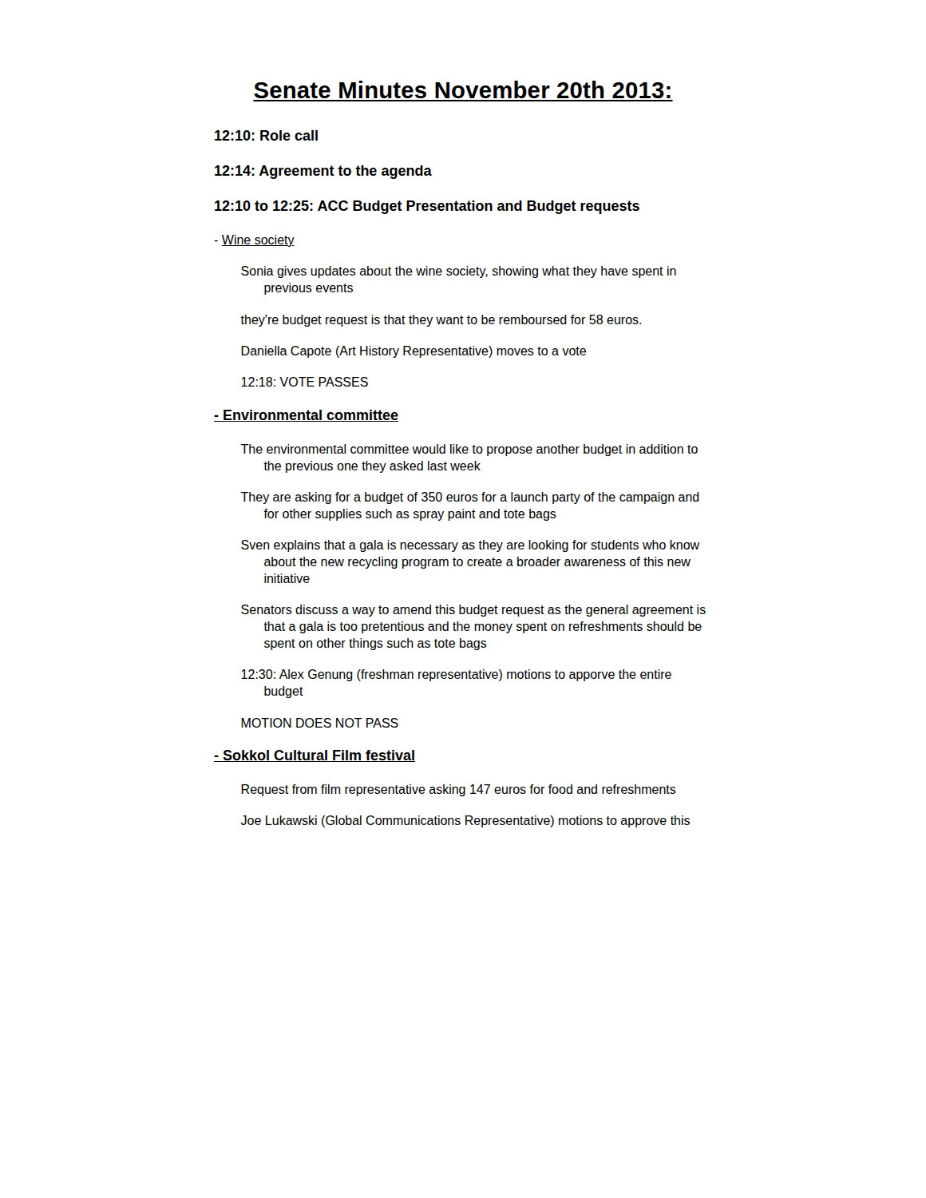Senate Minutes November 20th 2013:
12:10: Role call
12:14: Agreement to the agenda
12:10 to 12:25: ACC Budget Presentation and Budget requests
- Wine society
Sonia gives updates about the wine society, showing what they have spent in previous events
they're budget request is that they want to be remboursed for 58 euros.
Daniella Capote (Art History Representative) moves to a vote
12:18: VOTE PASSES
- Environmental committee
The environmental committee would like to propose another budget in addition to the previous one they asked last week
They are asking for a budget of 350 euros for a launch party of the campaign and for other supplies such as spray paint and tote bags
Sven explains that a gala is necessary as they are looking for students who know about the new recycling program to create a broader awareness of this new initiative
Senators discuss a way to amend this budget request as the general agreement is that a gala is too pretentious and the money spent on refreshments should be spent on other things such as tote bags
12:30: Alex Genung (freshman representative) motions to apporve the entire budget
MOTION DOES NOT PASS
- Sokkol Cultural Film festival
Request from film representative asking 147 euros for food and refreshments
Joe Lukawski (Global Communications Representative) motions to approve this